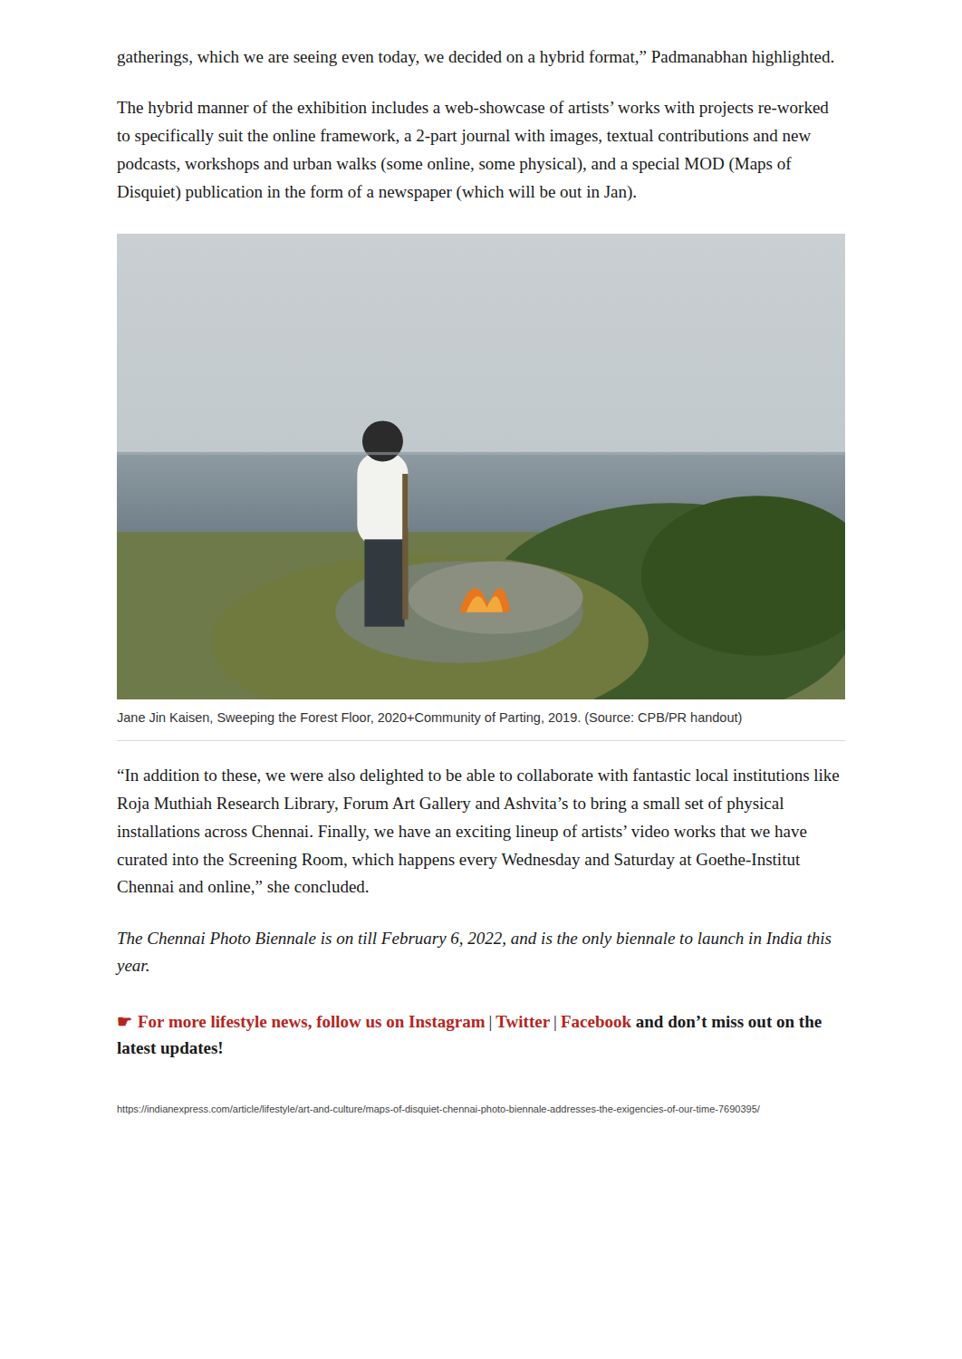gatherings, which we are seeing even today, we decided on a hybrid format,” Padmanabhan highlighted.
The hybrid manner of the exhibition includes a web-showcase of artists’ works with projects re-worked to specifically suit the online framework, a 2-part journal with images, textual contributions and new podcasts, workshops and urban walks (some online, some physical), and a special MOD (Maps of Disquiet) publication in the form of a newspaper (which will be out in Jan).
Jane Jin Kaisen, Sweeping the Forest Floor, 2020+Community of Parting, 2019. (Source: CPB/PR handout)
“In addition to these, we were also delighted to be able to collaborate with fantastic local institutions like Roja Muthiah Research Library, Forum Art Gallery and Ashvita’s to bring a small set of physical installations across Chennai. Finally, we have an exciting lineup of artists’ video works that we have curated into the Screening Room, which happens every Wednesday and Saturday at Goethe-Institut Chennai and online,” she concluded.
The Chennai Photo Biennale is on till February 6, 2022, and is the only biennale to launch in India this year.
☛For more lifestyle news, follow us on Instagram|Twitter|Facebook and don’t miss out on the latest updates!
https://indianexpress.com/article/lifestyle/art-and-culture/maps-of-disquiet-chennai-photo-biennale-addresses-the-exigencies-of-our-time-7690395/